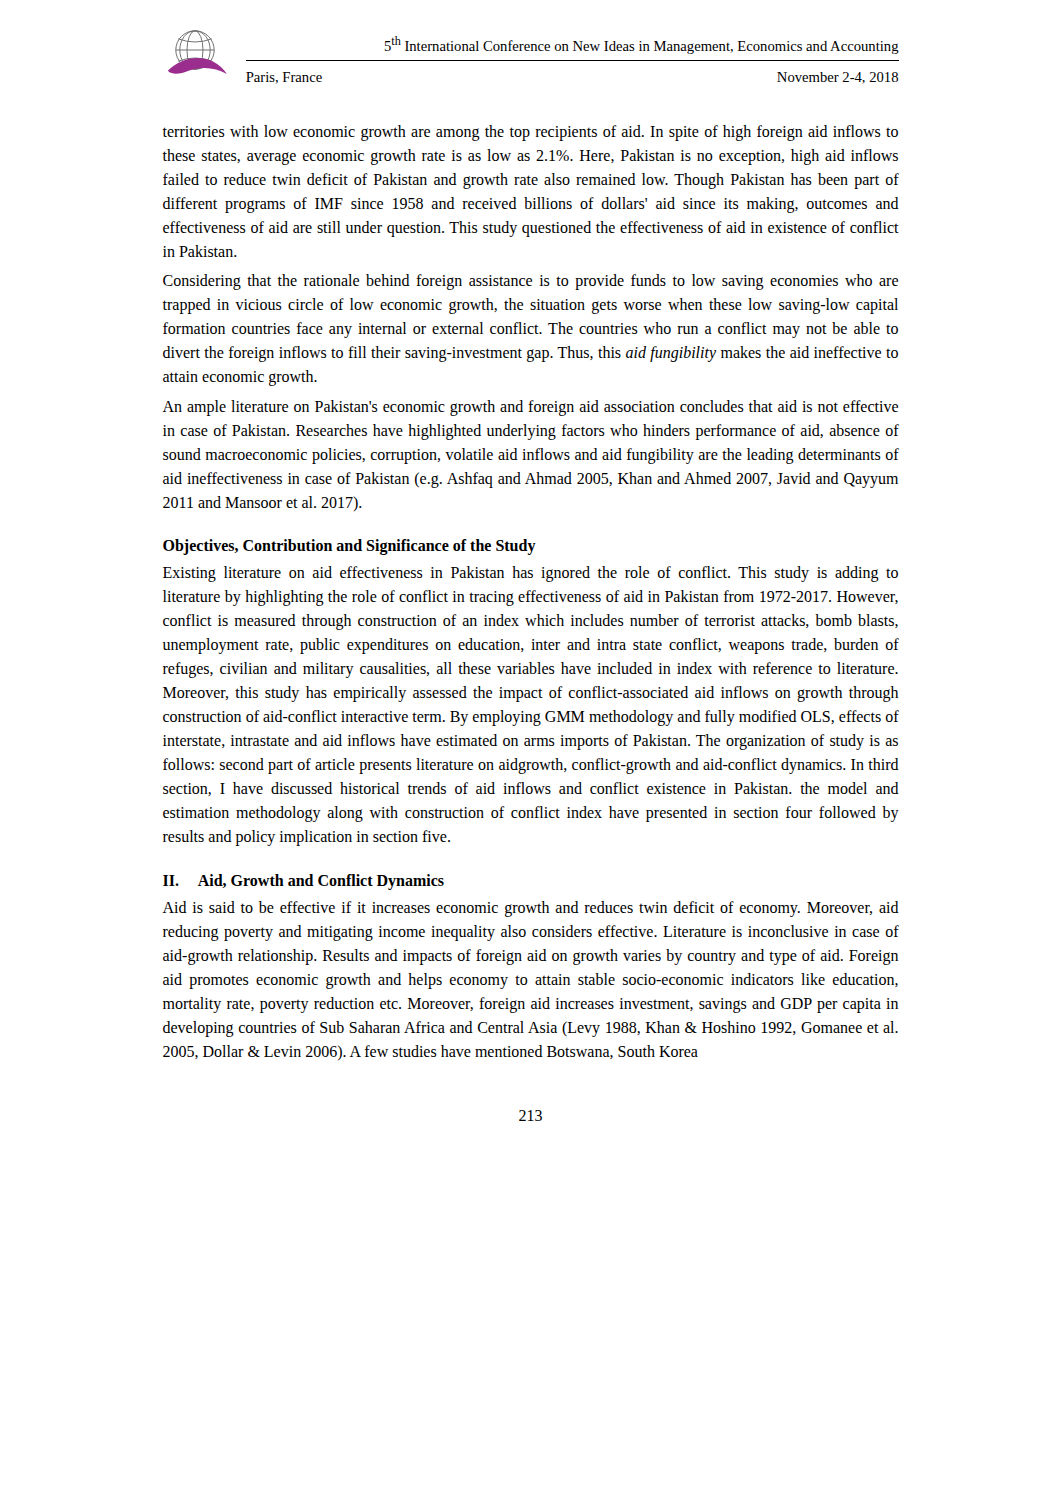5th International Conference on New Ideas in Management, Economics and Accounting
Paris, France November 2-4, 2018
territories with low economic growth are among the top recipients of aid. In spite of high foreign aid inflows to these states, average economic growth rate is as low as 2.1%. Here, Pakistan is no exception, high aid inflows failed to reduce twin deficit of Pakistan and growth rate also remained low. Though Pakistan has been part of different programs of IMF since 1958 and received billions of dollars' aid since its making, outcomes and effectiveness of aid are still under question. This study questioned the effectiveness of aid in existence of conflict in Pakistan.
Considering that the rationale behind foreign assistance is to provide funds to low saving economies who are trapped in vicious circle of low economic growth, the situation gets worse when these low saving-low capital formation countries face any internal or external conflict. The countries who run a conflict may not be able to divert the foreign inflows to fill their saving-investment gap. Thus, this aid fungibility makes the aid ineffective to attain economic growth.
An ample literature on Pakistan's economic growth and foreign aid association concludes that aid is not effective in case of Pakistan. Researches have highlighted underlying factors who hinders performance of aid, absence of sound macroeconomic policies, corruption, volatile aid inflows and aid fungibility are the leading determinants of aid ineffectiveness in case of Pakistan (e.g. Ashfaq and Ahmad 2005, Khan and Ahmed 2007, Javid and Qayyum 2011 and Mansoor et al. 2017).
Objectives, Contribution and Significance of the Study
Existing literature on aid effectiveness in Pakistan has ignored the role of conflict. This study is adding to literature by highlighting the role of conflict in tracing effectiveness of aid in Pakistan from 1972-2017. However, conflict is measured through construction of an index which includes number of terrorist attacks, bomb blasts, unemployment rate, public expenditures on education, inter and intra state conflict, weapons trade, burden of refuges, civilian and military causalities, all these variables have included in index with reference to literature. Moreover, this study has empirically assessed the impact of conflict-associated aid inflows on growth through construction of aid-conflict interactive term. By employing GMM methodology and fully modified OLS, effects of interstate, intrastate and aid inflows have estimated on arms imports of Pakistan. The organization of study is as follows: second part of article presents literature on aidgrowth, conflict-growth and aid-conflict dynamics. In third section, I have discussed historical trends of aid inflows and conflict existence in Pakistan. the model and estimation methodology along with construction of conflict index have presented in section four followed by results and policy implication in section five.
II. Aid, Growth and Conflict Dynamics
Aid is said to be effective if it increases economic growth and reduces twin deficit of economy. Moreover, aid reducing poverty and mitigating income inequality also considers effective. Literature is inconclusive in case of aid-growth relationship. Results and impacts of foreign aid on growth varies by country and type of aid. Foreign aid promotes economic growth and helps economy to attain stable socio-economic indicators like education, mortality rate, poverty reduction etc. Moreover, foreign aid increases investment, savings and GDP per capita in developing countries of Sub Saharan Africa and Central Asia (Levy 1988, Khan & Hoshino 1992, Gomanee et al. 2005, Dollar & Levin 2006). A few studies have mentioned Botswana, South Korea
213